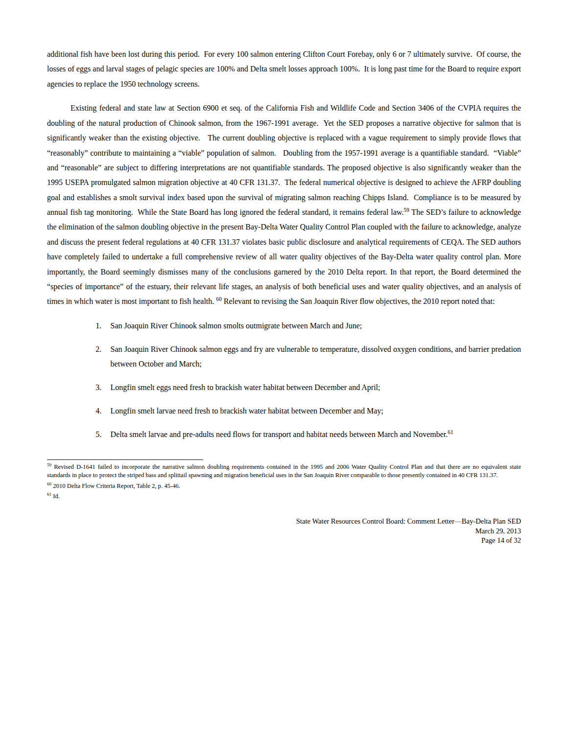additional fish have been lost during this period. For every 100 salmon entering Clifton Court Forebay, only 6 or 7 ultimately survive. Of course, the losses of eggs and larval stages of pelagic species are 100% and Delta smelt losses approach 100%. It is long past time for the Board to require export agencies to replace the 1950 technology screens.
Existing federal and state law at Section 6900 et seq. of the California Fish and Wildlife Code and Section 3406 of the CVPIA requires the doubling of the natural production of Chinook salmon, from the 1967-1991 average. Yet the SED proposes a narrative objective for salmon that is significantly weaker than the existing objective. The current doubling objective is replaced with a vague requirement to simply provide flows that “reasonably” contribute to maintaining a “viable” population of salmon. Doubling from the 1957-1991 average is a quantifiable standard. “Viable” and “reasonable” are subject to differing interpretations are not quantifiable standards. The proposed objective is also significantly weaker than the 1995 USEPA promulgated salmon migration objective at 40 CFR 131.37. The federal numerical objective is designed to achieve the AFRP doubling goal and establishes a smolt survival index based upon the survival of migrating salmon reaching Chipps Island. Compliance is to be measured by annual fish tag monitoring. While the State Board has long ignored the federal standard, it remains federal law.59 The SED’s failure to acknowledge the elimination of the salmon doubling objective in the present Bay-Delta Water Quality Control Plan coupled with the failure to acknowledge, analyze and discuss the present federal regulations at 40 CFR 131.37 violates basic public disclosure and analytical requirements of CEQA. The SED authors have completely failed to undertake a full comprehensive review of all water quality objectives of the Bay-Delta water quality control plan. More importantly, the Board seemingly dismisses many of the conclusions garnered by the 2010 Delta report. In that report, the Board determined the “species of importance” of the estuary, their relevant life stages, an analysis of both beneficial uses and water quality objectives, and an analysis of times in which water is most important to fish health. 60 Relevant to revising the San Joaquin River flow objectives, the 2010 report noted that:
San Joaquin River Chinook salmon smolts outmigrate between March and June;
San Joaquin River Chinook salmon eggs and fry are vulnerable to temperature, dissolved oxygen conditions, and barrier predation between October and March;
Longfin smelt eggs need fresh to brackish water habitat between December and April;
Longfin smelt larvae need fresh to brackish water habitat between December and May;
Delta smelt larvae and pre-adults need flows for transport and habitat needs between March and November.61
59 Revised D-1641 failed to incorporate the narrative salmon doubling requirements contained in the 1995 and 2006 Water Quality Control Plan and that there are no equivalent state standards in place to protect the striped bass and splittail spawning and migration beneficial uses in the San Joaquin River comparable to those presently contained in 40 CFR 131.37.
60 2010 Delta Flow Criteria Report, Table 2, p. 45-46.
61 Id.
State Water Resources Control Board: Comment Letter—Bay-Delta Plan SED
March 29, 2013
Page 14 of 32